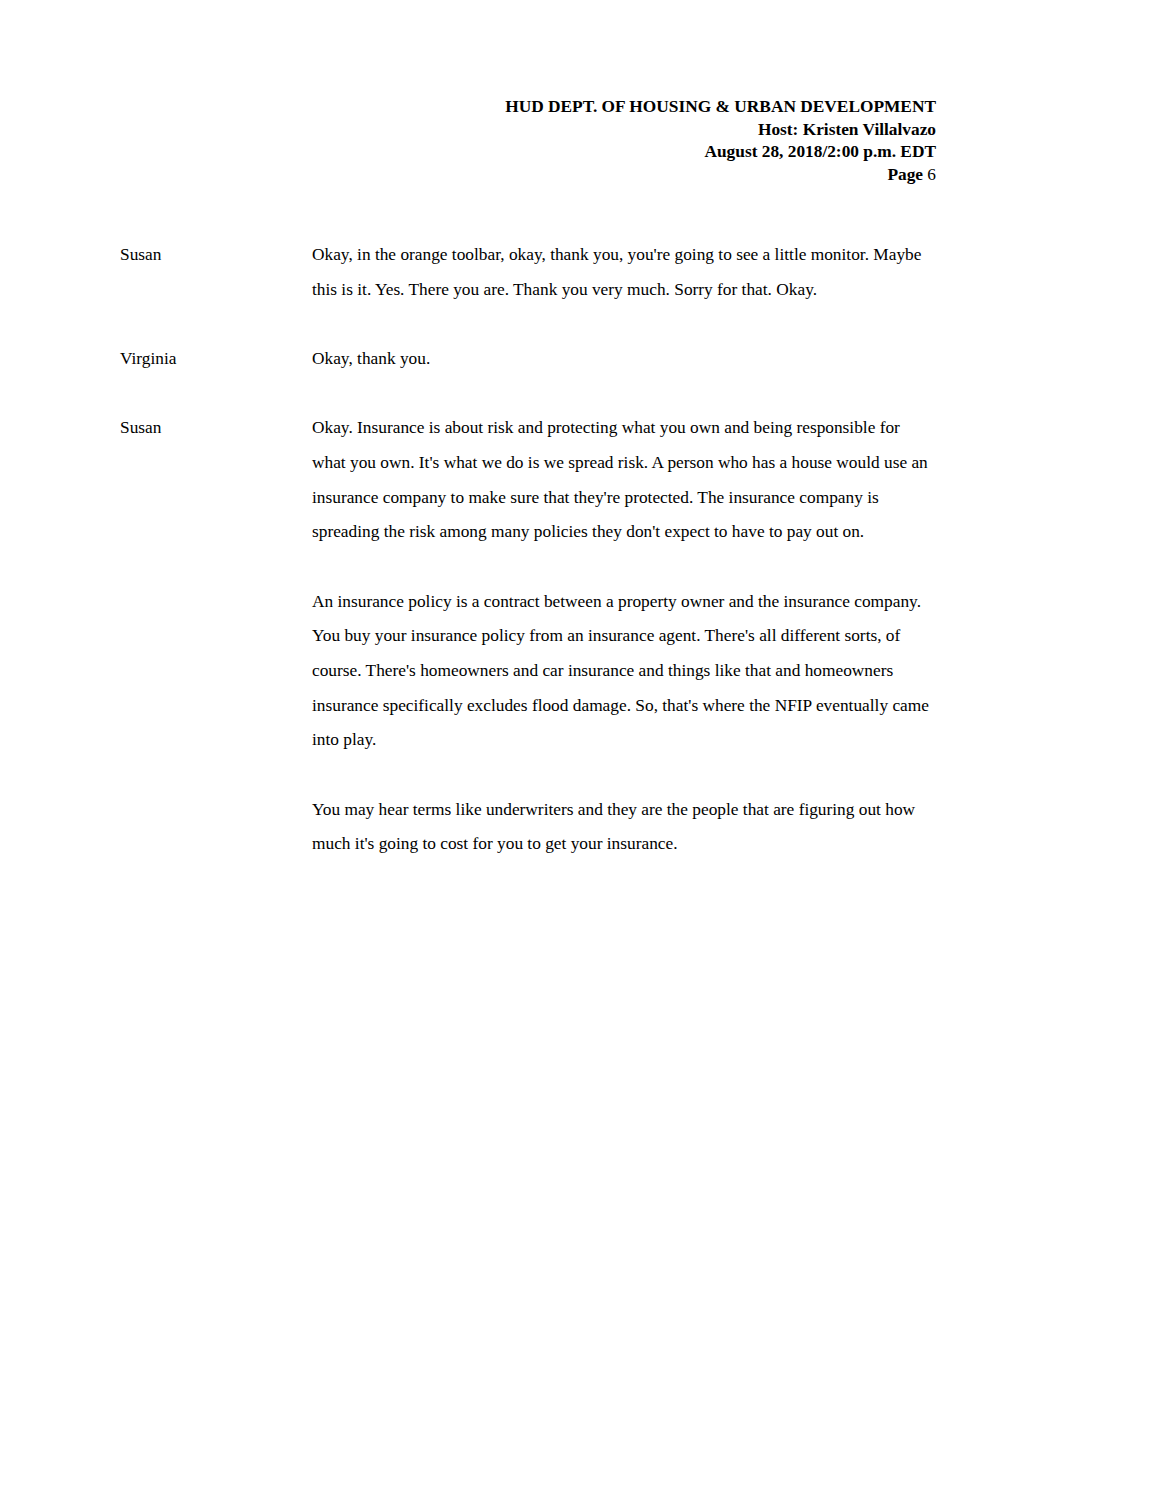HUD DEPT. OF HOUSING & URBAN DEVELOPMENT
Host: Kristen Villalvazo
August 28, 2018/2:00 p.m. EDT
Page 6
Susan
Okay, in the orange toolbar, okay, thank you, you're going to see a little monitor. Maybe this is it. Yes. There you are. Thank you very much. Sorry for that. Okay.
Virginia
Okay, thank you.
Susan
Okay. Insurance is about risk and protecting what you own and being responsible for what you own. It's what we do is we spread risk. A person who has a house would use an insurance company to make sure that they're protected. The insurance company is spreading the risk among many policies they don't expect to have to pay out on.
An insurance policy is a contract between a property owner and the insurance company. You buy your insurance policy from an insurance agent. There's all different sorts, of course. There's homeowners and car insurance and things like that and homeowners insurance specifically excludes flood damage. So, that's where the NFIP eventually came into play.
You may hear terms like underwriters and they are the people that are figuring out how much it's going to cost for you to get your insurance.